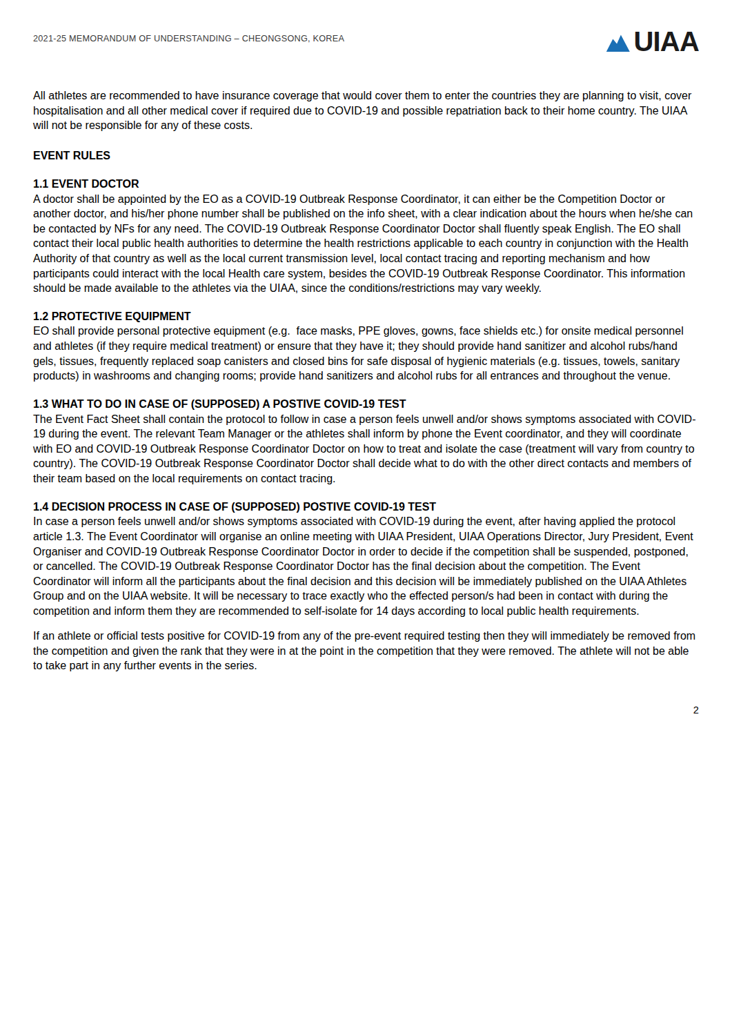2021-25 Memorandum of Understanding – Cheongsong, Korea
UIAA
All athletes are recommended to have insurance coverage that would cover them to enter the countries they are planning to visit, cover hospitalisation and all other medical cover if required due to COVID-19 and possible repatriation back to their home country. The UIAA will not be responsible for any of these costs.
EVENT RULES
1.1 EVENT DOCTOR
A doctor shall be appointed by the EO as a COVID-19 Outbreak Response Coordinator, it can either be the Competition Doctor or another doctor, and his/her phone number shall be published on the info sheet, with a clear indication about the hours when he/she can be contacted by NFs for any need. The COVID-19 Outbreak Response Coordinator Doctor shall fluently speak English. The EO shall contact their local public health authorities to determine the health restrictions applicable to each country in conjunction with the Health Authority of that country as well as the local current transmission level, local contact tracing and reporting mechanism and how participants could interact with the local Health care system, besides the COVID-19 Outbreak Response Coordinator. This information should be made available to the athletes via the UIAA, since the conditions/restrictions may vary weekly.
1.2 PROTECTIVE EQUIPMENT
EO shall provide personal protective equipment (e.g. face masks, PPE gloves, gowns, face shields etc.) for onsite medical personnel and athletes (if they require medical treatment) or ensure that they have it; they should provide hand sanitizer and alcohol rubs/hand gels, tissues, frequently replaced soap canisters and closed bins for safe disposal of hygienic materials (e.g. tissues, towels, sanitary products) in washrooms and changing rooms; provide hand sanitizers and alcohol rubs for all entrances and throughout the venue.
1.3 WHAT TO DO IN CASE OF (SUPPOSED) A POSTIVE COVID-19 TEST
The Event Fact Sheet shall contain the protocol to follow in case a person feels unwell and/or shows symptoms associated with COVID-19 during the event. The relevant Team Manager or the athletes shall inform by phone the Event coordinator, and they will coordinate with EO and COVID-19 Outbreak Response Coordinator Doctor on how to treat and isolate the case (treatment will vary from country to country). The COVID-19 Outbreak Response Coordinator Doctor shall decide what to do with the other direct contacts and members of their team based on the local requirements on contact tracing.
1.4 DECISION PROCESS IN CASE OF (SUPPOSED) POSTIVE COVID-19 TEST
In case a person feels unwell and/or shows symptoms associated with COVID-19 during the event, after having applied the protocol article 1.3. The Event Coordinator will organise an online meeting with UIAA President, UIAA Operations Director, Jury President, Event Organiser and COVID-19 Outbreak Response Coordinator Doctor in order to decide if the competition shall be suspended, postponed, or cancelled. The COVID-19 Outbreak Response Coordinator Doctor has the final decision about the competition. The Event Coordinator will inform all the participants about the final decision and this decision will be immediately published on the UIAA Athletes Group and on the UIAA website. It will be necessary to trace exactly who the effected person/s had been in contact with during the competition and inform them they are recommended to self-isolate for 14 days according to local public health requirements.
If an athlete or official tests positive for COVID-19 from any of the pre-event required testing then they will immediately be removed from the competition and given the rank that they were in at the point in the competition that they were removed. The athlete will not be able to take part in any further events in the series.
2